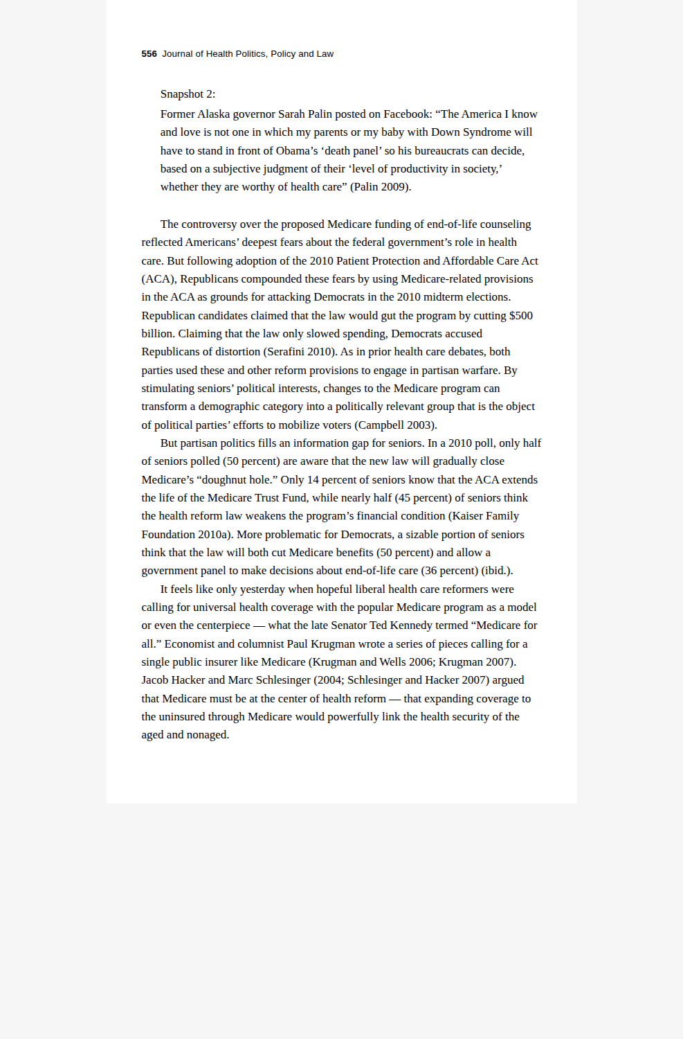556 Journal of Health Politics, Policy and Law
Snapshot 2:
Former Alaska governor Sarah Palin posted on Facebook: “The America I know and love is not one in which my parents or my baby with Down Syndrome will have to stand in front of Obama’s ‘death panel’ so his bureaucrats can decide, based on a subjective judgment of their ‘level of productivity in society,’ whether they are worthy of health care” (Palin 2009).
The controversy over the proposed Medicare funding of end-of-life counseling reflected Americans’ deepest fears about the federal government’s role in health care. But following adoption of the 2010 Patient Protection and Affordable Care Act (ACA), Republicans compounded these fears by using Medicare-related provisions in the ACA as grounds for attacking Democrats in the 2010 midterm elections. Republican candidates claimed that the law would gut the program by cutting $500 billion. Claiming that the law only slowed spending, Democrats accused Republicans of distortion (Serafini 2010). As in prior health care debates, both parties used these and other reform provisions to engage in partisan warfare. By stimulating seniors’ political interests, changes to the Medicare program can transform a demographic category into a politically relevant group that is the object of political parties’ efforts to mobilize voters (Campbell 2003).
But partisan politics fills an information gap for seniors. In a 2010 poll, only half of seniors polled (50 percent) are aware that the new law will gradually close Medicare’s “doughnut hole.” Only 14 percent of seniors know that the ACA extends the life of the Medicare Trust Fund, while nearly half (45 percent) of seniors think the health reform law weakens the program’s financial condition (Kaiser Family Foundation 2010a). More problematic for Democrats, a sizable portion of seniors think that the law will both cut Medicare benefits (50 percent) and allow a government panel to make decisions about end-of-life care (36 percent) (ibid.).
It feels like only yesterday when hopeful liberal health care reformers were calling for universal health coverage with the popular Medicare program as a model or even the centerpiece — what the late Senator Ted Kennedy termed “Medicare for all.” Economist and columnist Paul Krugman wrote a series of pieces calling for a single public insurer like Medicare (Krugman and Wells 2006; Krugman 2007). Jacob Hacker and Marc Schlesinger (2004; Schlesinger and Hacker 2007) argued that Medicare must be at the center of health reform — that expanding coverage to the uninsured through Medicare would powerfully link the health security of the aged and nonaged.